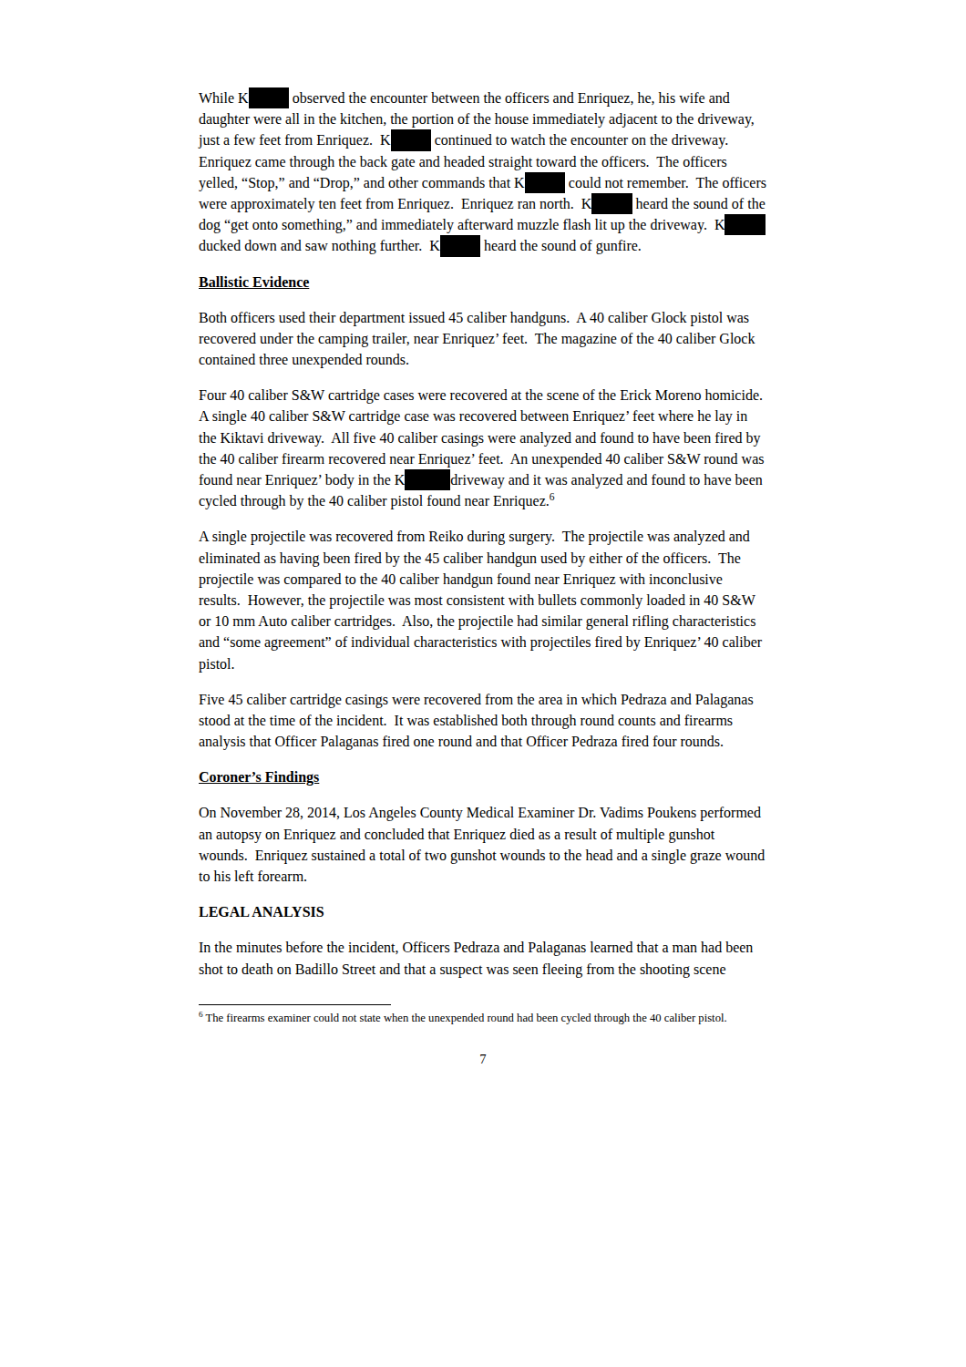While K observed the encounter between the officers and Enriquez, he, his wife and daughter were all in the kitchen, the portion of the house immediately adjacent to the driveway, just a few feet from Enriquez. K continued to watch the encounter on the driveway. Enriquez came through the back gate and headed straight toward the officers. The officers yelled, “Stop,” and “Drop,” and other commands that K could not remember. The officers were approximately ten feet from Enriquez. Enriquez ran north. K heard the sound of the dog “get onto something,” and immediately afterward muzzle flash lit up the driveway. K ducked down and saw nothing further. K heard the sound of gunfire.
Ballistic Evidence
Both officers used their department issued 45 caliber handguns. A 40 caliber Glock pistol was recovered under the camping trailer, near Enriquez’ feet. The magazine of the 40 caliber Glock contained three unexpended rounds.
Four 40 caliber S&W cartridge cases were recovered at the scene of the Erick Moreno homicide. A single 40 caliber S&W cartridge case was recovered between Enriquez’ feet where he lay in the Kiktavi driveway. All five 40 caliber casings were analyzed and found to have been fired by the 40 caliber firearm recovered near Enriquez’ feet. An unexpended 40 caliber S&W round was found near Enriquez’ body in the K driveway and it was analyzed and found to have been cycled through by the 40 caliber pistol found near Enriquez.6
A single projectile was recovered from Reiko during surgery. The projectile was analyzed and eliminated as having been fired by the 45 caliber handgun used by either of the officers. The projectile was compared to the 40 caliber handgun found near Enriquez with inconclusive results. However, the projectile was most consistent with bullets commonly loaded in 40 S&W or 10 mm Auto caliber cartridges. Also, the projectile had similar general rifling characteristics and “some agreement” of individual characteristics with projectiles fired by Enriquez’ 40 caliber pistol.
Five 45 caliber cartridge casings were recovered from the area in which Pedraza and Palaganas stood at the time of the incident. It was established both through round counts and firearms analysis that Officer Palaganas fired one round and that Officer Pedraza fired four rounds.
Coroner’s Findings
On November 28, 2014, Los Angeles County Medical Examiner Dr. Vadims Poukens performed an autopsy on Enriquez and concluded that Enriquez died as a result of multiple gunshot wounds. Enriquez sustained a total of two gunshot wounds to the head and a single graze wound to his left forearm.
LEGAL ANALYSIS
In the minutes before the incident, Officers Pedraza and Palaganas learned that a man had been shot to death on Badillo Street and that a suspect was seen fleeing from the shooting scene
6 The firearms examiner could not state when the unexpended round had been cycled through the 40 caliber pistol.
7